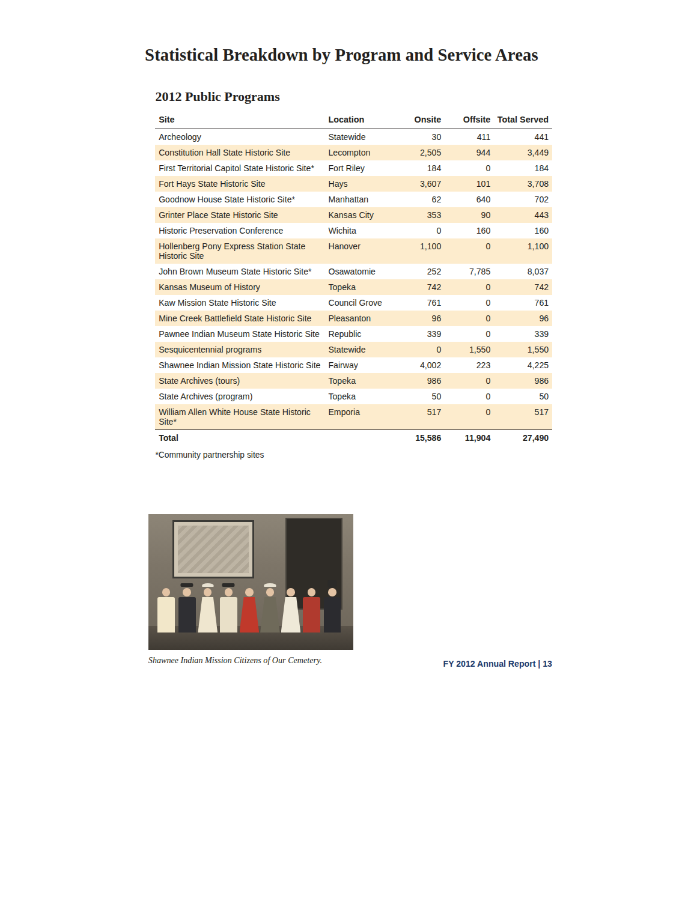Statistical Breakdown by Program and Service Areas
2012 Public Programs
| Site | Location | Onsite | Offsite | Total Served |
| --- | --- | --- | --- | --- |
| Archeology | Statewide | 30 | 411 | 441 |
| Constitution Hall State Historic Site | Lecompton | 2,505 | 944 | 3,449 |
| First Territorial Capitol State Historic Site* | Fort Riley | 184 | 0 | 184 |
| Fort Hays State Historic Site | Hays | 3,607 | 101 | 3,708 |
| Goodnow House State Historic Site* | Manhattan | 62 | 640 | 702 |
| Grinter Place State Historic Site | Kansas City | 353 | 90 | 443 |
| Historic Preservation Conference | Wichita | 0 | 160 | 160 |
| Hollenberg Pony Express Station State Historic Site | Hanover | 1,100 | 0 | 1,100 |
| John Brown Museum State Historic Site* | Osawatomie | 252 | 7,785 | 8,037 |
| Kansas Museum of History | Topeka | 742 | 0 | 742 |
| Kaw Mission State Historic Site | Council Grove | 761 | 0 | 761 |
| Mine Creek Battlefield State Historic Site | Pleasanton | 96 | 0 | 96 |
| Pawnee Indian Museum State Historic Site | Republic | 339 | 0 | 339 |
| Sesquicentennial programs | Statewide | 0 | 1,550 | 1,550 |
| Shawnee Indian Mission State Historic Site | Fairway | 4,002 | 223 | 4,225 |
| State Archives (tours) | Topeka | 986 | 0 | 986 |
| State Archives (program) | Topeka | 50 | 0 | 50 |
| William Allen White House State Historic Site* | Emporia | 517 | 0 | 517 |
| Total | | 15,586 | 11,904 | 27,490 |
*Community partnership sites
Shawnee Indian Mission Citizens of Our Cemetery.
FY 2012 Annual Report | 13